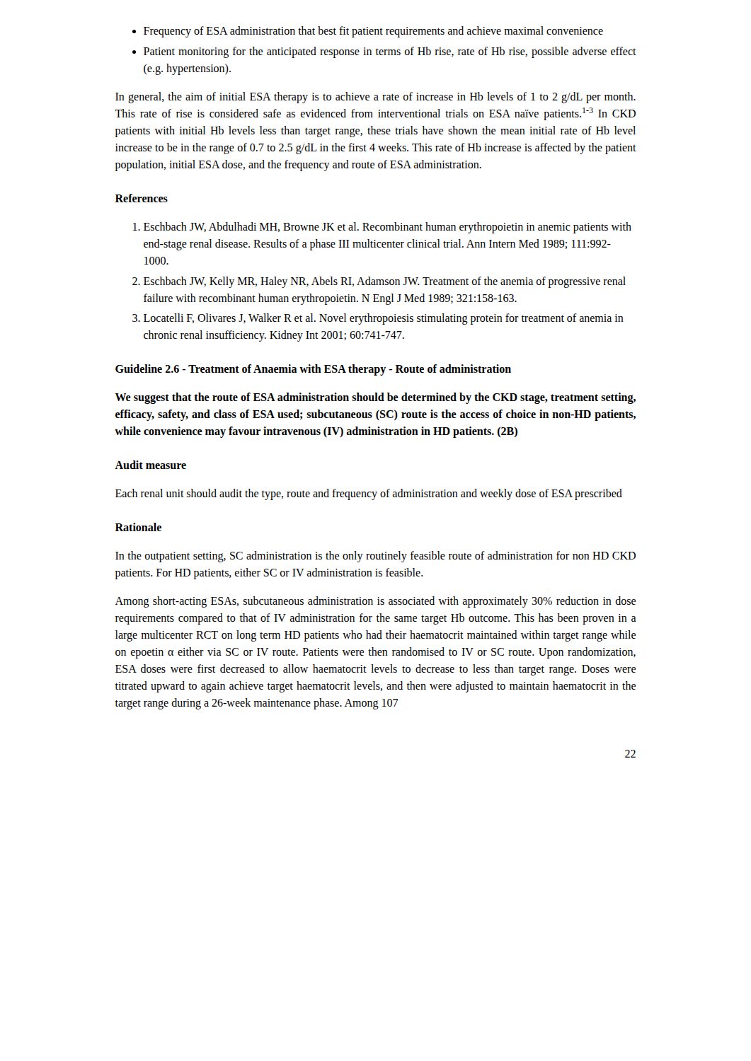Frequency of ESA administration that best fit patient requirements and achieve maximal convenience
Patient monitoring for the anticipated response in terms of Hb rise, rate of Hb rise, possible adverse effect (e.g. hypertension).
In general, the aim of initial ESA therapy is to achieve a rate of increase in Hb levels of 1 to 2 g/dL per month. This rate of rise is considered safe as evidenced from interventional trials on ESA naïve patients.1-3 In CKD patients with initial Hb levels less than target range, these trials have shown the mean initial rate of Hb level increase to be in the range of 0.7 to 2.5 g/dL in the first 4 weeks. This rate of Hb increase is affected by the patient population, initial ESA dose, and the frequency and route of ESA administration.
References
Eschbach JW, Abdulhadi MH, Browne JK et al. Recombinant human erythropoietin in anemic patients with end-stage renal disease. Results of a phase III multicenter clinical trial. Ann Intern Med 1989; 111:992-1000.
Eschbach JW, Kelly MR, Haley NR, Abels RI, Adamson JW. Treatment of the anemia of progressive renal failure with recombinant human erythropoietin. N Engl J Med 1989; 321:158-163.
Locatelli F, Olivares J, Walker R et al. Novel erythropoiesis stimulating protein for treatment of anemia in chronic renal insufficiency. Kidney Int 2001; 60:741-747.
Guideline 2.6 - Treatment of Anaemia with ESA therapy - Route of administration
We suggest that the route of ESA administration should be determined by the CKD stage, treatment setting, efficacy, safety, and class of ESA used; subcutaneous (SC) route is the access of choice in non-HD patients, while convenience may favour intravenous (IV) administration in HD patients. (2B)
Audit measure
Each renal unit should audit the type, route and frequency of administration and weekly dose of ESA prescribed
Rationale
In the outpatient setting, SC administration is the only routinely feasible route of administration for non HD CKD patients. For HD patients, either SC or IV administration is feasible.
Among short-acting ESAs, subcutaneous administration is associated with approximately 30% reduction in dose requirements compared to that of IV administration for the same target Hb outcome. This has been proven in a large multicenter RCT on long term HD patients who had their haematocrit maintained within target range while on epoetin α either via SC or IV route. Patients were then randomised to IV or SC route. Upon randomization, ESA doses were first decreased to allow haematocrit levels to decrease to less than target range. Doses were titrated upward to again achieve target haematocrit levels, and then were adjusted to maintain haematocrit in the target range during a 26-week maintenance phase. Among 107
22